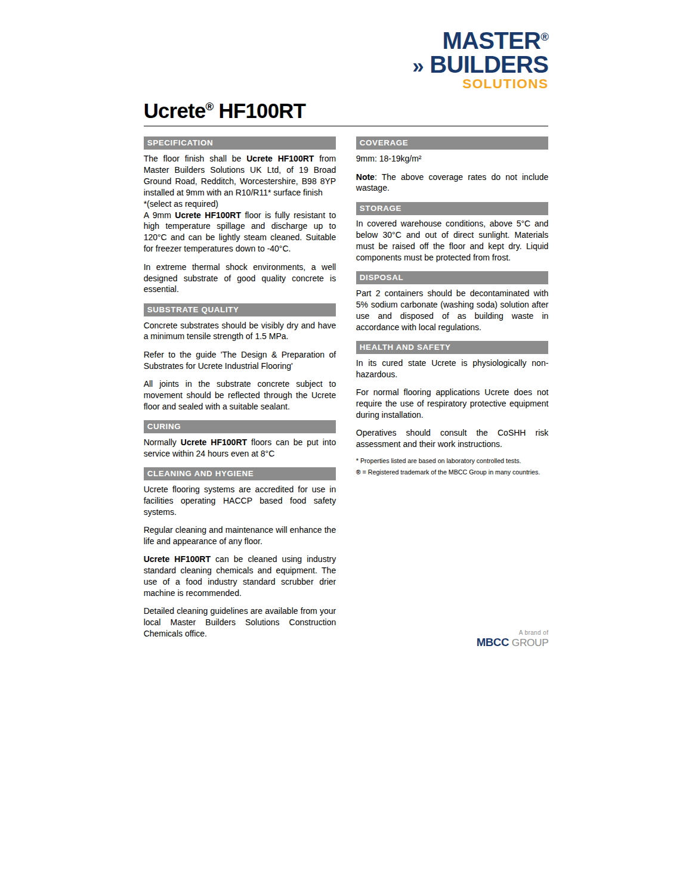MASTER®
» BUILDERS
SOLUTIONS
Ucrete® HF100RT
SPECIFICATION
The floor finish shall be Ucrete HF100RT from Master Builders Solutions UK Ltd, of 19 Broad Ground Road, Redditch, Worcestershire, B98 8YP installed at 9mm with an R10/R11* surface finish
*(select as required)
A 9mm Ucrete HF100RT floor is fully resistant to high temperature spillage and discharge up to 120°C and can be lightly steam cleaned. Suitable for freezer temperatures down to -40°C.
In extreme thermal shock environments, a well designed substrate of good quality concrete is essential.
SUBSTRATE QUALITY
Concrete substrates should be visibly dry and have a minimum tensile strength of 1.5 MPa.
Refer to the guide 'The Design & Preparation of Substrates for Ucrete Industrial Flooring'
All joints in the substrate concrete subject to movement should be reflected through the Ucrete floor and sealed with a suitable sealant.
CURING
Normally Ucrete HF100RT floors can be put into service within 24 hours even at 8°C
CLEANING AND HYGIENE
Ucrete flooring systems are accredited for use in facilities operating HACCP based food safety systems.
Regular cleaning and maintenance will enhance the life and appearance of any floor.
Ucrete HF100RT can be cleaned using industry standard cleaning chemicals and equipment. The use of a food industry standard scrubber drier machine is recommended.
Detailed cleaning guidelines are available from your local Master Builders Solutions Construction Chemicals office.
COVERAGE
9mm: 18-19kg/m²
Note: The above coverage rates do not include wastage.
STORAGE
In covered warehouse conditions, above 5°C and below 30°C and out of direct sunlight. Materials must be raised off the floor and kept dry. Liquid components must be protected from frost.
DISPOSAL
Part 2 containers should be decontaminated with 5% sodium carbonate (washing soda) solution after use and disposed of as building waste in accordance with local regulations.
HEALTH AND SAFETY
In its cured state Ucrete is physiologically non-hazardous.
For normal flooring applications Ucrete does not require the use of respiratory protective equipment during installation.
Operatives should consult the CoSHH risk assessment and their work instructions.
* Properties listed are based on laboratory controlled tests.
® = Registered trademark of the MBCC Group in many countries.
A brand of
MBCC GROUP